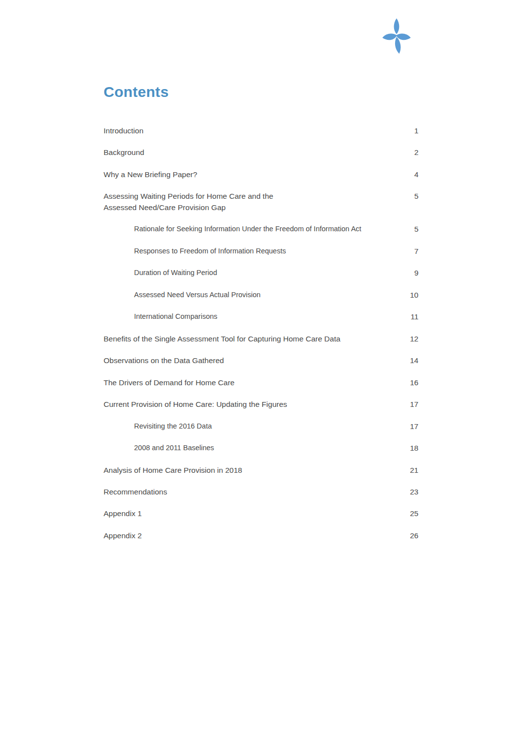Contents
| Introduction | 1 |
| Background | 2 |
| Why a New Briefing Paper? | 4 |
| Assessing Waiting Periods for Home Care and the Assessed Need/Care Provision Gap | 5 |
| Rationale for Seeking Information Under the Freedom of Information Act | 5 |
| Responses to Freedom of Information Requests | 7 |
| Duration of Waiting Period | 9 |
| Assessed Need Versus Actual Provision | 10 |
| International Comparisons | 11 |
| Benefits of the Single Assessment Tool for Capturing Home Care Data | 12 |
| Observations on the Data Gathered | 14 |
| The Drivers of Demand for Home Care | 16 |
| Current Provision of Home Care: Updating the Figures | 17 |
| Revisiting the 2016 Data | 17 |
| 2008 and 2011 Baselines | 18 |
| Analysis of Home Care Provision in 2018 | 21 |
| Recommendations | 23 |
| Appendix 1 | 25 |
| Appendix 2 | 26 |